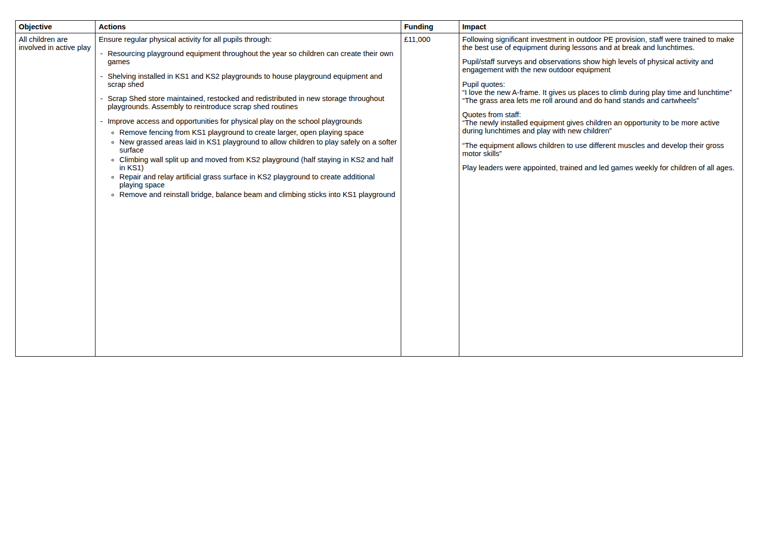| Objective | Actions | Funding | Impact |
| --- | --- | --- | --- |
| All children are involved in active play | Ensure regular physical activity for all pupils through: Resourcing playground equipment throughout the year so children can create their own games Shelving installed in KS1 and KS2 playgrounds to house playground equipment and scrap shed Scrap Shed store maintained, restocked and redistributed in new storage throughout playgrounds. Assembly to reintroduce scrap shed routines Improve access and opportunities for physical play on the school playgrounds Remove fencing from KS1 playground to create larger, open playing space New grassed areas laid in KS1 playground to allow children to play safely on a softer surface Climbing wall split up and moved from KS2 playground (half staying in KS2 and half in KS1) Repair and relay artificial grass surface in KS2 playground to create additional playing space Remove and reinstall bridge, balance beam and climbing sticks into KS1 playground | £11,000 | Following significant investment in outdoor PE provision, staff were trained to make the best use of equipment during lessons and at break and lunchtimes. Pupil/staff surveys and observations show high levels of physical activity and engagement with the new outdoor equipment Pupil quotes: “I love the new A-frame. It gives us places to climb during play time and lunchtime” “The grass area lets me roll around and do hand stands and cartwheels” Quotes from staff: “The newly installed equipment gives children an opportunity to be more active during lunchtimes and play with new children” “The equipment allows children to use different muscles and develop their gross motor skills” Play leaders were appointed, trained and led games weekly for children of all ages. |